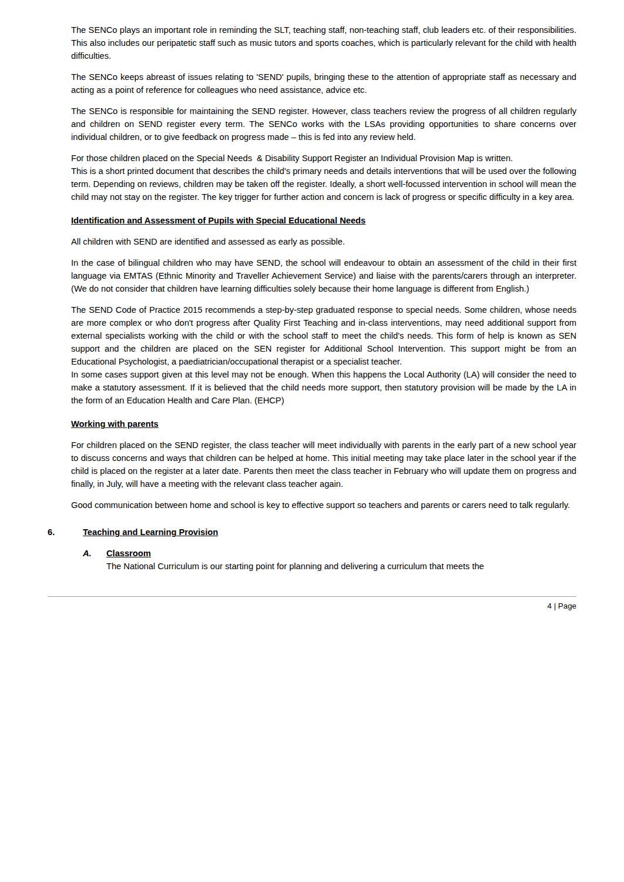The SENCo plays an important role in reminding the SLT, teaching staff, non-teaching staff, club leaders etc. of their responsibilities. This also includes our peripatetic staff such as music tutors and sports coaches, which is particularly relevant for the child with health difficulties.
The SENCo keeps abreast of issues relating to 'SEND' pupils, bringing these to the attention of appropriate staff as necessary and acting as a point of reference for colleagues who need assistance, advice etc.
The SENCo is responsible for maintaining the SEND register. However, class teachers review the progress of all children regularly and children on SEND register every term. The SENCo works with the LSAs providing opportunities to share concerns over individual children, or to give feedback on progress made – this is fed into any review held.
For those children placed on the Special Needs & Disability Support Register an Individual Provision Map is written.
This is a short printed document that describes the child's primary needs and details interventions that will be used over the following term. Depending on reviews, children may be taken off the register. Ideally, a short well-focussed intervention in school will mean the child may not stay on the register. The key trigger for further action and concern is lack of progress or specific difficulty in a key area.
Identification and Assessment of Pupils with Special Educational Needs
All children with SEND are identified and assessed as early as possible.
In the case of bilingual children who may have SEND, the school will endeavour to obtain an assessment of the child in their first language via EMTAS (Ethnic Minority and Traveller Achievement Service) and liaise with the parents/carers through an interpreter. (We do not consider that children have learning difficulties solely because their home language is different from English.)
The SEND Code of Practice 2015 recommends a step-by-step graduated response to special needs. Some children, whose needs are more complex or who don't progress after Quality First Teaching and in-class interventions, may need additional support from external specialists working with the child or with the school staff to meet the child's needs. This form of help is known as SEN support and the children are placed on the SEN register for Additional School Intervention. This support might be from an Educational Psychologist, a paediatrician/occupational therapist or a specialist teacher.
In some cases support given at this level may not be enough. When this happens the Local Authority (LA) will consider the need to make a statutory assessment. If it is believed that the child needs more support, then statutory provision will be made by the LA in the form of an Education Health and Care Plan. (EHCP)
Working with parents
For children placed on the SEND register, the class teacher will meet individually with parents in the early part of a new school year to discuss concerns and ways that children can be helped at home. This initial meeting may take place later in the school year if the child is placed on the register at a later date. Parents then meet the class teacher in February who will update them on progress and finally, in July, will have a meeting with the relevant class teacher again.
Good communication between home and school is key to effective support so teachers and parents or carers need to talk regularly.
6. Teaching and Learning Provision
A. Classroom
The National Curriculum is our starting point for planning and delivering a curriculum that meets the
4 | Page